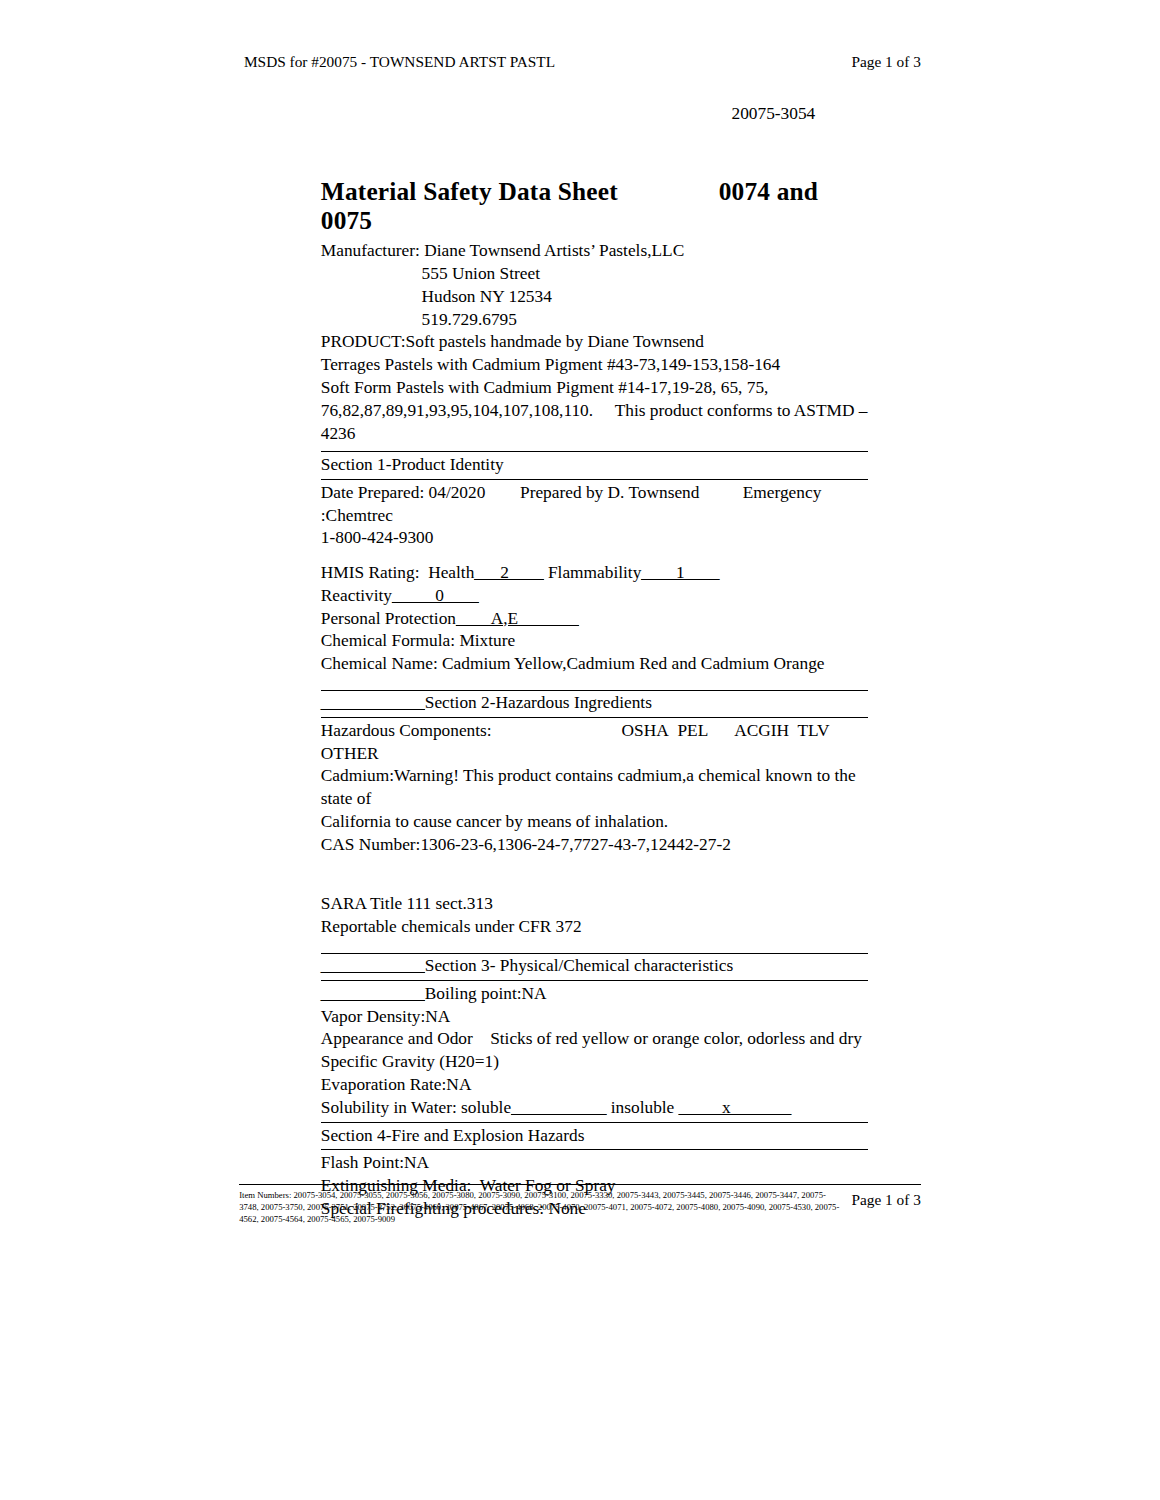MSDS for #20075 - TOWNSEND ARTST PASTL
Page 1 of 3
20075-3054
Material Safety Data Sheet0074 and 0075
Manufacturer: Diane Townsend Artists’ Pastels,LLC
555 Union Street
Hudson NY 12534
519.729.6795
PRODUCT:Soft pastels handmade by Diane Townsend
Terrages Pastels with Cadmium Pigment #43-73,149-153,158-164
Soft Form Pastels with Cadmium Pigment #14-17,19-28, 65, 75,
76,82,87,89,91,93,95,104,107,108,110. This product conforms to ASTMD –4236
Section 1-Product Identity
Date Prepared: 04/2020 Prepared by D. Townsend Emergency :Chemtrec
1-800-424-9300
HMIS Rating: Health___2____ Flammability____1____ Reactivity_____0____
Personal Protection____A,E_______
Chemical Formula: Mixture
Chemical Name: Cadmium Yellow,Cadmium Red and Cadmium Orange
____________Section 2-Hazardous Ingredients
Hazardous Components: OSHA PEL ACGIH TLV
OTHER
Cadmium:Warning! This product contains cadmium,a chemical known to the state of
California to cause cancer by means of inhalation.
CAS Number:1306-23-6,1306-24-7,7727-43-7,12442-27-2
SARA Title 111 sect.313
Reportable chemicals under CFR 372
____________Section 3- Physical/Chemical characteristics
____________Boiling point:NA
Vapor Density:NA
Appearance and Odor Sticks of red yellow or orange color, odorless and dry
Specific Gravity (H20=1)
Evaporation Rate:NA
Solubility in Water: soluble___________ insoluble _____x_______
Section 4-Fire and Explosion Hazards
Flash Point:NA
Extinguishing Media: Water Fog or Spray
Special Firefighting procedures: None
Item Numbers: 20075-3054, 20075-3055, 20075-3056, 20075-3080, 20075-3090, 20075-3100, 20075-3330, 20075-3443, 20075-3445, 20075-3446, 20075-3447, 20075-3748, 20075-3750, 20075-3751, 20075-3752, 20075-4060, 20075-4067, 20075-4068, 20075-4070, 20075-4071, 20075-4072, 20075-4080, 20075-4090, 20075-4530, 20075-4562, 20075-4564, 20075-4565, 20075-9009
Page 1 of 3